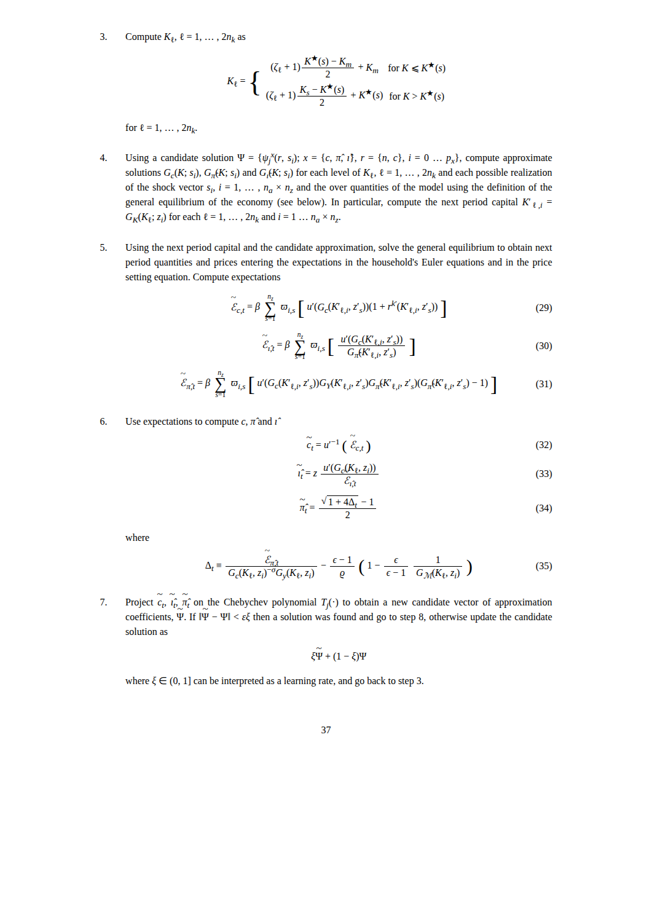Compute Kℓ, ℓ = 1, … , 2nk as
Kℓ = {
| ( ζ ℓ + 1) K ★ ( s ) − K m 2 + K m | for K ⩽ K ★ ( s ) |
| ( ζ ℓ + 1) K s − K ★ ( s ) 2 + K ★ ( s ) | for K > K ★ ( s ) |
for ℓ = 1, … , 2nk.
Using a candidate solution Ψ = {ψjx(r, si); x = {c, π̂, ı̂}, r = {n, c}, i = 0 … px}, compute approximate solutions Gc(K; si), Gπ̂(K; si) and Gı̂(K; si) for each level of Kℓ, ℓ = 1, … , 2nk and each possible realization of the shock vector si, i = 1, … , na × nz and the over quantities of the model using the definition of the general equilibrium of the economy (see below). In particular, compute the next period capital K′ℓ,i = GK(Kℓ; zi) for each ℓ = 1, … , 2nk and i = 1 … na × nz.
Using the next period capital and the candidate approximation, solve the general equilibrium to obtain next period quantities and prices entering the expectations in the household's Euler equations and in the price setting equation. Compute expectations
ℰc,t = β nz ∑ s=1 ϖi,s [ u′(Gc(K′ℓ,i, z′s))(1 + rk′(K′ℓ,i, z′s)) ] (29)
ℰı̂,t = β nz ∑ s=1 ϖi,s [ u′(Gc(K′ℓ,i, z′s)) Gπ̂(K′ℓ,i, z′s) ] (30)
ℰπ̂,t = β nz ∑ s=1 ϖi,s [ u′(Gc(K′ℓ,i, z′s))GY(K′ℓ,i, z′s)Gπ̂(K′ℓ,i, z′s)(Gπ̂(K′ℓ,i, z′s) − 1) ] (31)
Use expectations to compute c, π̂ and ı̂
ct = u′−1 ( ℰc,t ) (32)
ı̂t = z u′(Gc(Kℓ, zi)) ℰı̂,t (33)
π̂t = 1 + 4Δt − 1 2 (34)
where
Δt ≡ ℰπ̂,t Gc(Kℓ, zi)−σGy(Kℓ, zi) − ϵ − 1 ϱ ( 1 − ϵ ϵ − 1 1 Gℳ(Kℓ, zi) ) (35)
Project ct, ı̂t, π̂t on the Chebychev polynomial Tj(·) to obtain a new candidate vector of approximation coefficients, Ψ. If ‖Ψ − Ψ‖ < εξ then a solution was found and go to step 8, otherwise update the candidate solution as
ξΨ + (1 − ξ)Ψ
where ξ ∈ (0, 1] can be interpreted as a learning rate, and go back to step 3.
37